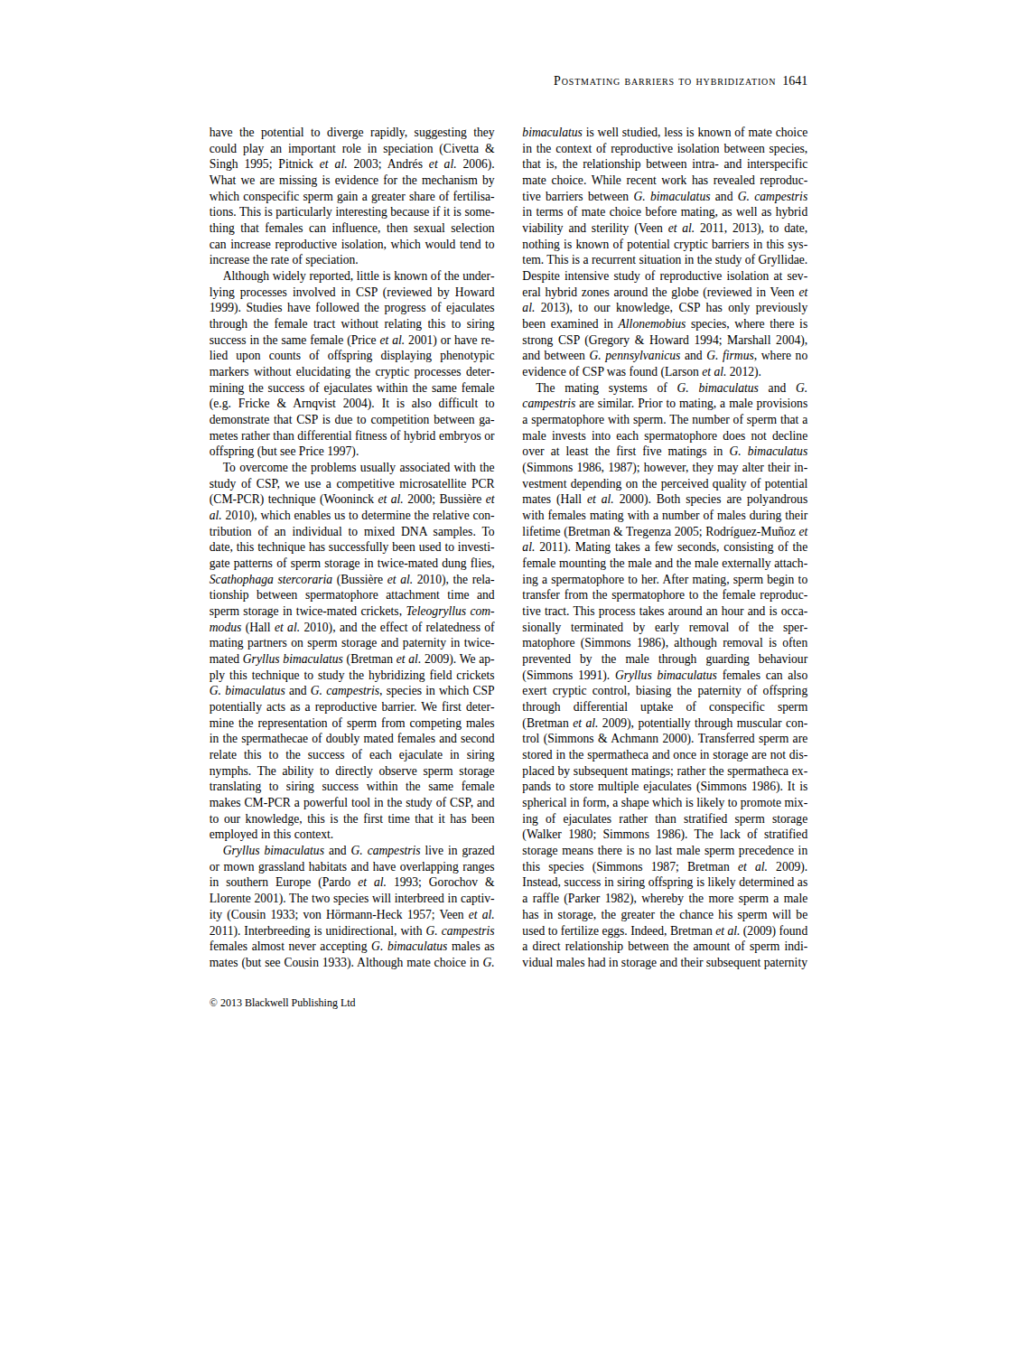Postmating barriers to hybridization1641
have the potential to diverge rapidly, suggesting they could play an important role in speciation (Civetta & Singh 1995; Pitnick et al. 2003; Andrés et al. 2006). What we are missing is evidence for the mechanism by which conspecific sperm gain a greater share of fertilisations. This is particularly interesting because if it is something that females can influence, then sexual selection can increase reproductive isolation, which would tend to increase the rate of speciation.
Although widely reported, little is known of the underlying processes involved in CSP (reviewed by Howard 1999). Studies have followed the progress of ejaculates through the female tract without relating this to siring success in the same female (Price et al. 2001) or have relied upon counts of offspring displaying phenotypic markers without elucidating the cryptic processes determining the success of ejaculates within the same female (e.g. Fricke & Arnqvist 2004). It is also difficult to demonstrate that CSP is due to competition between gametes rather than differential fitness of hybrid embryos or offspring (but see Price 1997).
To overcome the problems usually associated with the study of CSP, we use a competitive microsatellite PCR (CM-PCR) technique (Wooninck et al. 2000; Bussière et al. 2010), which enables us to determine the relative contribution of an individual to mixed DNA samples. To date, this technique has successfully been used to investigate patterns of sperm storage in twice-mated dung flies, Scathophaga stercoraria (Bussière et al. 2010), the relationship between spermatophore attachment time and sperm storage in twice-mated crickets, Teleogryllus commodus (Hall et al. 2010), and the effect of relatedness of mating partners on sperm storage and paternity in twice-mated Gryllus bimaculatus (Bretman et al. 2009). We apply this technique to study the hybridizing field crickets G. bimaculatus and G. campestris, species in which CSP potentially acts as a reproductive barrier. We first determine the representation of sperm from competing males in the spermathecae of doubly mated females and second relate this to the success of each ejaculate in siring nymphs. The ability to directly observe sperm storage translating to siring success within the same female makes CM-PCR a powerful tool in the study of CSP, and to our knowledge, this is the first time that it has been employed in this context.
Gryllus bimaculatus and G. campestris live in grazed or mown grassland habitats and have overlapping ranges in southern Europe (Pardo et al. 1993; Gorochov & Llorente 2001). The two species will interbreed in captivity (Cousin 1933; von Hörmann-Heck 1957; Veen et al. 2011). Interbreeding is unidirectional, with G. campestris females almost never accepting G. bimaculatus males as mates (but see Cousin 1933). Although mate choice in G. bimaculatus is well studied, less is known of mate choice in the context of reproductive isolation between species, that is, the relationship between intra- and interspecific mate choice. While recent work has revealed reproductive barriers between G. bimaculatus and G. campestris in terms of mate choice before mating, as well as hybrid viability and sterility (Veen et al. 2011, 2013), to date, nothing is known of potential cryptic barriers in this system. This is a recurrent situation in the study of Gryllidae. Despite intensive study of reproductive isolation at several hybrid zones around the globe (reviewed in Veen et al. 2013), to our knowledge, CSP has only previously been examined in Allonemobius species, where there is strong CSP (Gregory & Howard 1994; Marshall 2004), and between G. pennsylvanicus and G. firmus, where no evidence of CSP was found (Larson et al. 2012).
The mating systems of G. bimaculatus and G. campestris are similar. Prior to mating, a male provisions a spermatophore with sperm. The number of sperm that a male invests into each spermatophore does not decline over at least the first five matings in G. bimaculatus (Simmons 1986, 1987); however, they may alter their investment depending on the perceived quality of potential mates (Hall et al. 2000). Both species are polyandrous with females mating with a number of males during their lifetime (Bretman & Tregenza 2005; Rodríguez-Muñoz et al. 2011). Mating takes a few seconds, consisting of the female mounting the male and the male externally attaching a spermatophore to her. After mating, sperm begin to transfer from the spermatophore to the female reproductive tract. This process takes around an hour and is occasionally terminated by early removal of the spermatophore (Simmons 1986), although removal is often prevented by the male through guarding behaviour (Simmons 1991). Gryllus bimaculatus females can also exert cryptic control, biasing the paternity of offspring through differential uptake of conspecific sperm (Bretman et al. 2009), potentially through muscular control (Simmons & Achmann 2000). Transferred sperm are stored in the spermatheca and once in storage are not displaced by subsequent matings; rather the spermatheca expands to store multiple ejaculates (Simmons 1986). It is spherical in form, a shape which is likely to promote mixing of ejaculates rather than stratified sperm storage (Walker 1980; Simmons 1986). The lack of stratified storage means there is no last male sperm precedence in this species (Simmons 1987; Bretman et al. 2009). Instead, success in siring offspring is likely determined as a raffle (Parker 1982), whereby the more sperm a male has in storage, the greater the chance his sperm will be used to fertilize eggs. Indeed, Bretman et al. (2009) found a direct relationship between the amount of sperm individual males had in storage and their subsequent paternity
© 2013 Blackwell Publishing Ltd